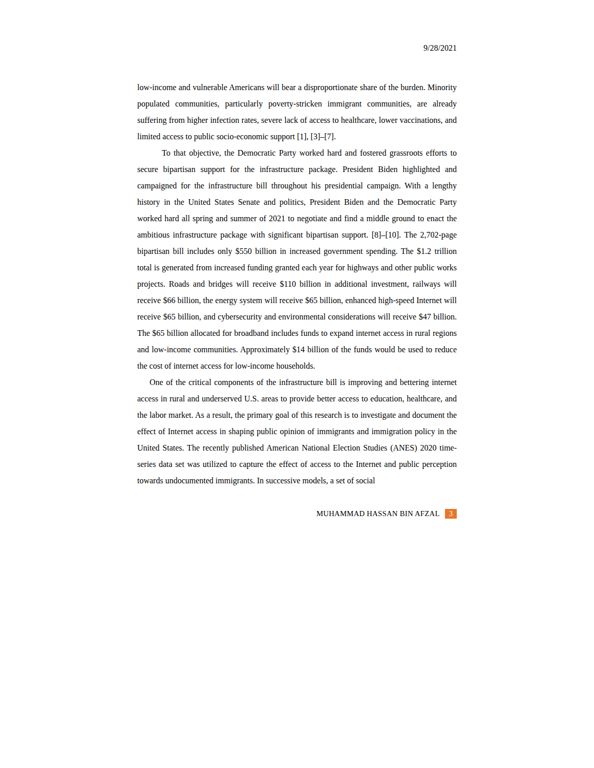9/28/2021
low-income and vulnerable Americans will bear a disproportionate share of the burden. Minority populated communities, particularly poverty-stricken immigrant communities, are already suffering from higher infection rates, severe lack of access to healthcare, lower vaccinations, and limited access to public socio-economic support [1], [3]–[7].
To that objective, the Democratic Party worked hard and fostered grassroots efforts to secure bipartisan support for the infrastructure package. President Biden highlighted and campaigned for the infrastructure bill throughout his presidential campaign. With a lengthy history in the United States Senate and politics, President Biden and the Democratic Party worked hard all spring and summer of 2021 to negotiate and find a middle ground to enact the ambitious infrastructure package with significant bipartisan support. [8]–[10]. The 2,702-page bipartisan bill includes only $550 billion in increased government spending. The $1.2 trillion total is generated from increased funding granted each year for highways and other public works projects. Roads and bridges will receive $110 billion in additional investment, railways will receive $66 billion, the energy system will receive $65 billion, enhanced high-speed Internet will receive $65 billion, and cybersecurity and environmental considerations will receive $47 billion. The $65 billion allocated for broadband includes funds to expand internet access in rural regions and low-income communities. Approximately $14 billion of the funds would be used to reduce the cost of internet access for low-income households.
One of the critical components of the infrastructure bill is improving and bettering internet access in rural and underserved U.S. areas to provide better access to education, healthcare, and the labor market. As a result, the primary goal of this research is to investigate and document the effect of Internet access in shaping public opinion of immigrants and immigration policy in the United States. The recently published American National Election Studies (ANES) 2020 time-series data set was utilized to capture the effect of access to the Internet and public perception towards undocumented immigrants. In successive models, a set of social
MUHAMMAD HASSAN BIN AFZAL 3